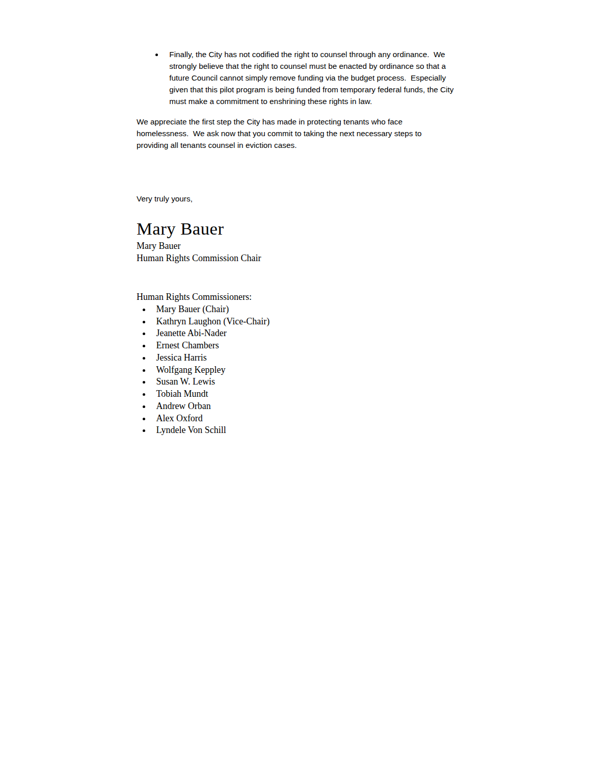Finally, the City has not codified the right to counsel through any ordinance. We strongly believe that the right to counsel must be enacted by ordinance so that a future Council cannot simply remove funding via the budget process. Especially given that this pilot program is being funded from temporary federal funds, the City must make a commitment to enshrining these rights in law.
We appreciate the first step the City has made in protecting tenants who face homelessness. We ask now that you commit to taking the next necessary steps to providing all tenants counsel in eviction cases.
Very truly yours,
Mary Bauer
Mary Bauer
Human Rights Commission Chair
Human Rights Commissioners:
Mary Bauer (Chair)
Kathryn Laughon (Vice-Chair)
Jeanette Abi-Nader
Ernest Chambers
Jessica Harris
Wolfgang Keppley
Susan W. Lewis
Tobiah Mundt
Andrew Orban
Alex Oxford
Lyndele Von Schill